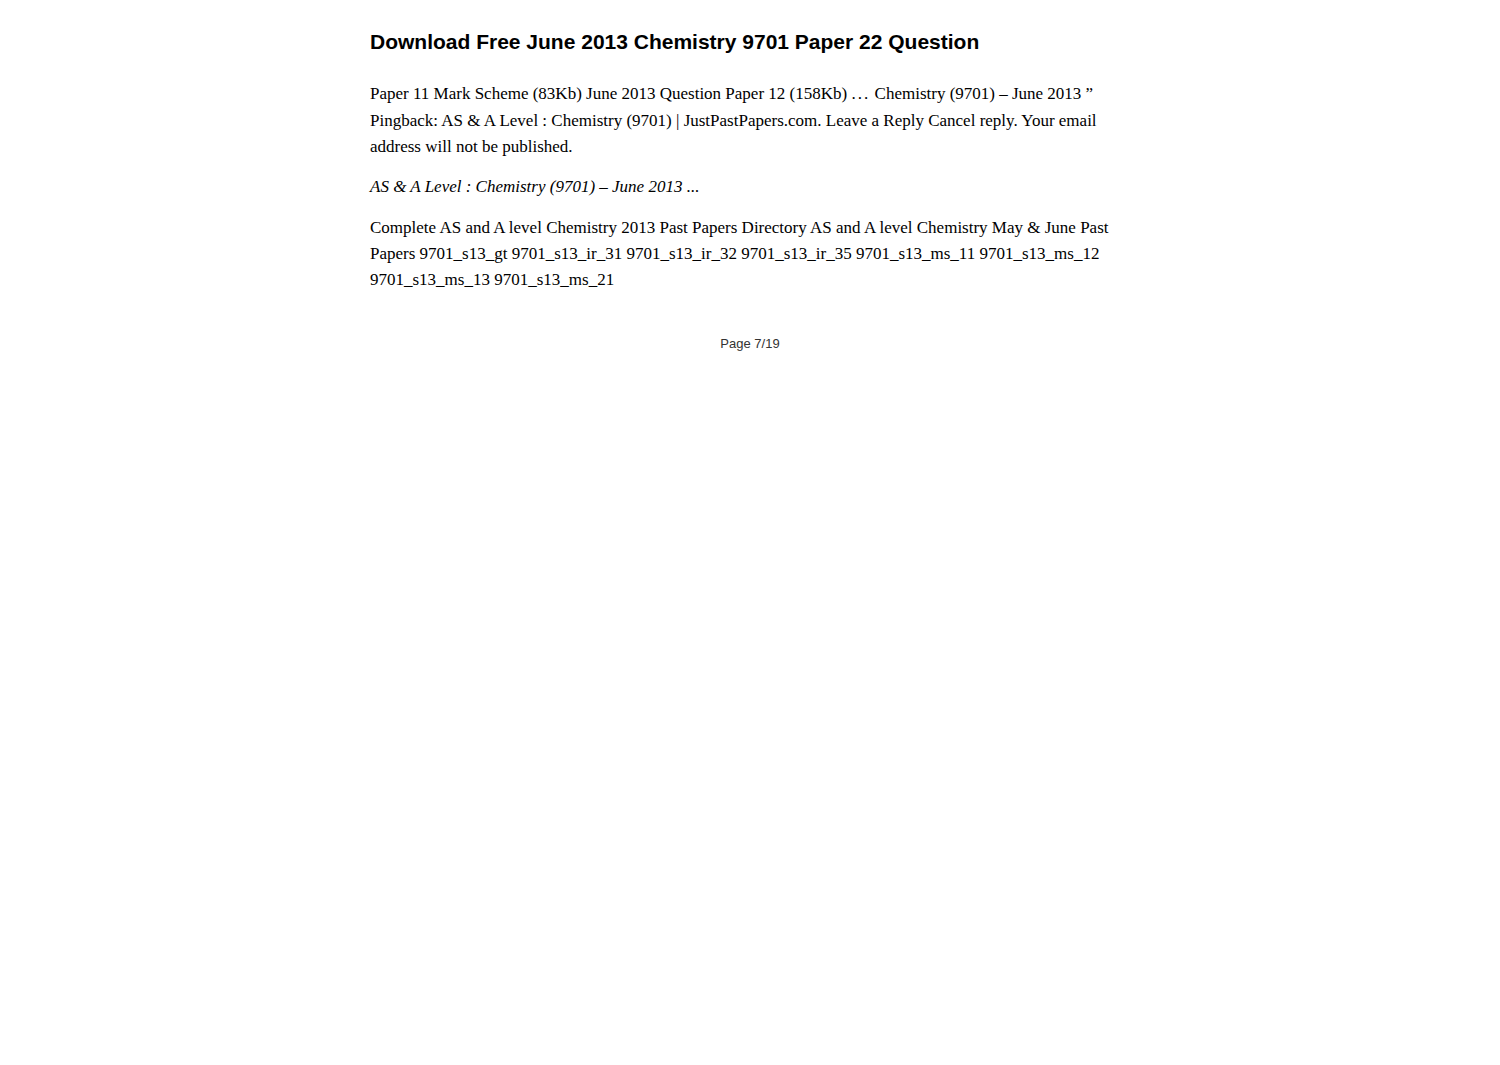Download Free June 2013 Chemistry 9701 Paper 22 Question
Paper 11 Mark Scheme (83Kb) June 2013 Question Paper 12 (158Kb) ... Chemistry (9701) – June 2013 ” Pingback: AS & A Level : Chemistry (9701) | JustPastPapers.com. Leave a Reply Cancel reply. Your email address will not be published.
AS & A Level : Chemistry (9701) – June 2013 ...
Complete AS and A level Chemistry 2013 Past Papers Directory AS and A level Chemistry May & June Past Papers 9701_s13_gt 9701_s13_ir_31 9701_s13_ir_32 9701_s13_ir_35 9701_s13_ms_11 9701_s13_ms_12 9701_s13_ms_13 9701_s13_ms_21
Page 7/19